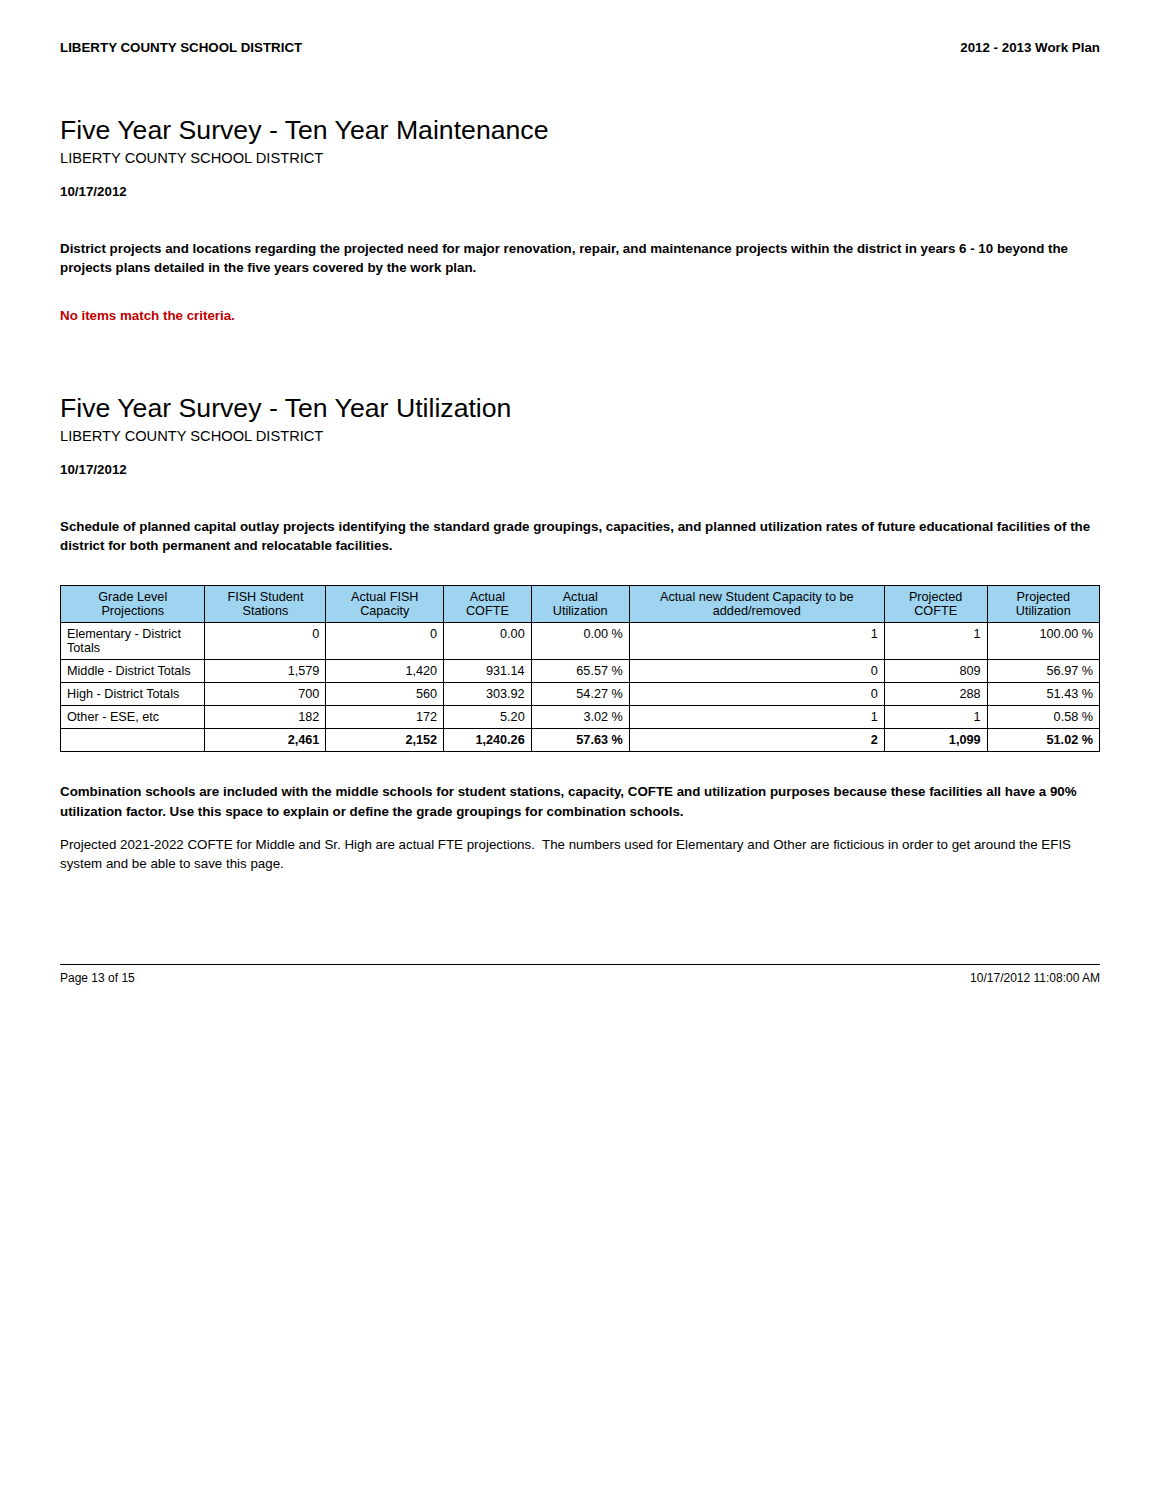LIBERTY COUNTY SCHOOL DISTRICT 2012 - 2013 Work Plan
Five Year Survey - Ten Year Maintenance
LIBERTY COUNTY SCHOOL DISTRICT
10/17/2012
District projects and locations regarding the projected need for major renovation, repair, and maintenance projects within the district in years 6 - 10 beyond the projects plans detailed in the five years covered by the work plan.
No items match the criteria.
Five Year Survey - Ten Year Utilization
LIBERTY COUNTY SCHOOL DISTRICT
10/17/2012
Schedule of planned capital outlay projects identifying the standard grade groupings, capacities, and planned utilization rates of future educational facilities of the district for both permanent and relocatable facilities.
| Grade Level Projections | FISH Student Stations | Actual FISH Capacity | Actual COFTE | Actual Utilization | Actual new Student Capacity to be added/removed | Projected COFTE | Projected Utilization |
| --- | --- | --- | --- | --- | --- | --- | --- |
| Elementary - District Totals | 0 | 0 | 0.00 | 0.00 % | 1 | 1 | 100.00 % |
| Middle - District Totals | 1,579 | 1,420 | 931.14 | 65.57 % | 0 | 809 | 56.97 % |
| High - District Totals | 700 | 560 | 303.92 | 54.27 % | 0 | 288 | 51.43 % |
| Other - ESE, etc | 182 | 172 | 5.20 | 3.02 % | 1 | 1 | 0.58 % |
| | 2,461 | 2,152 | 1,240.26 | 57.63 % | 2 | 1,099 | 51.02 % |
Combination schools are included with the middle schools for student stations, capacity, COFTE and utilization purposes because these facilities all have a 90% utilization factor. Use this space to explain or define the grade groupings for combination schools.
Projected 2021-2022 COFTE for Middle and Sr. High are actual FTE projections. The numbers used for Elementary and Other are ficticious in order to get around the EFIS system and be able to save this page.
Page 13 of 15 10/17/2012 11:08:00 AM